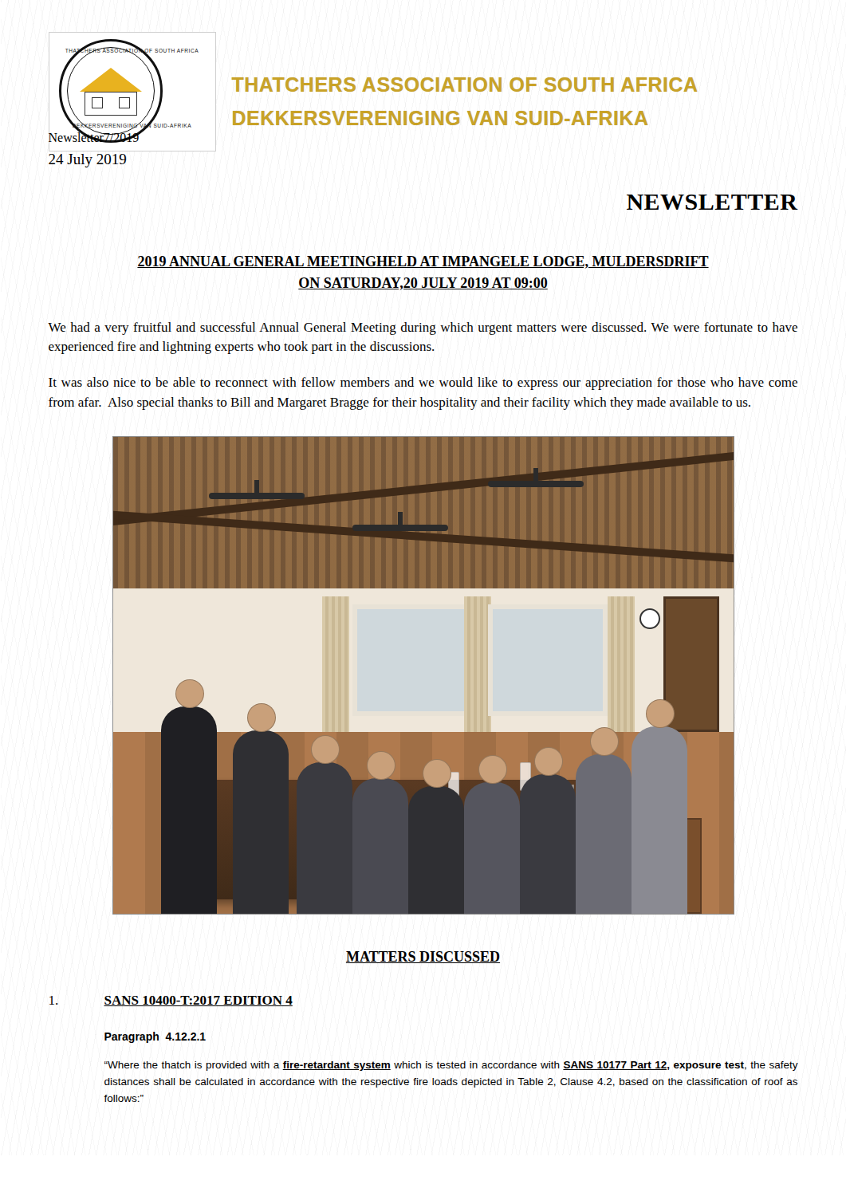THATCHERS ASSOCIATION OF SOUTH AFRICA
DEKKERSVERENIGING VAN SUID-AFRIKA
THATCHERS ASSOCIATION OF SOUTH AFRICA
DEKKERSVERENIGING VAN SUID-AFRIKA
Newsletter7/2019
24 July 2019
NEWSLETTER
2019 ANNUAL GENERAL MEETINGHELD AT IMPANGELE LODGE, MULDERSDRIFT
ON SATURDAY,20 JULY 2019 AT 09:00
We had a very fruitful and successful Annual General Meeting during which urgent matters were discussed. We were fortunate to have experienced fire and lightning experts who took part in the discussions.
It was also nice to be able to reconnect with fellow members and we would like to express our appreciation for those who have come from afar. Also special thanks to Bill and Margaret Bragge for their hospitality and their facility which they made available to us.
MATTERS DISCUSSED
1. SANS 10400-T:2017 EDITION 4
Paragraph 4.12.2.1
“Where the thatch is provided with a fire-retardant system which is tested in accordance with SANS 10177 Part 12, exposure test, the safety distances shall be calculated in accordance with the respective fire loads depicted in Table 2, Clause 4.2, based on the classification of roof as follows:”